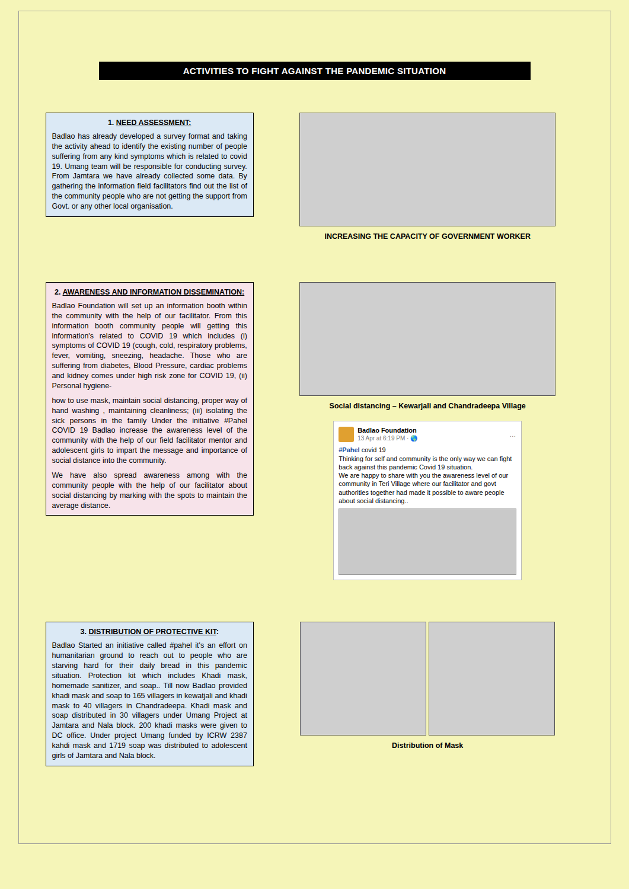ACTIVITIES TO FIGHT AGAINST THE PANDEMIC SITUATION
1. NEED ASSESSMENT:
Badlao has already developed a survey format and taking the activity ahead to identify the existing number of people suffering from any kind symptoms which is related to covid 19. Umang team will be responsible for conducting survey. From Jamtara we have already collected some data. By gathering the information field facilitators find out the list of the community people who are not getting the support from Govt. or any other local organisation.
INCREASING THE CAPACITY OF GOVERNMENT WORKER
2. AWARENESS AND INFORMATION DISSEMINATION:
Badlao Foundation will set up an information booth within the community with the help of our facilitator. From this information booth community people will getting this information's related to COVID 19 which includes (i) symptoms of COVID 19 (cough, cold, respiratory problems, fever, vomiting, sneezing, headache. Those who are suffering from diabetes, Blood Pressure, cardiac problems and kidney comes under high risk zone for COVID 19, (ii) Personal hygiene-
how to use mask, maintain social distancing, proper way of hand washing , maintaining cleanliness; (iii) isolating the sick persons in the family Under the initiative #Pahel COVID 19 Badlao increase the awareness level of the community with the help of our field facilitator mentor and adolescent girls to impart the message and importance of social distance into the community.
We have also spread awareness among with the community people with the help of our facilitator about social distancing by marking with the spots to maintain the average distance.
Social distancing – Kewarjali and Chandradeepa Village
Badlao Foundation
13 Apr at 6:19 PM · 🌎
…
#Pahel covid 19
Thinking for self and community is the only way we can fight back against this pandemic Covid 19 situation.
We are happy to share with you the awareness level of our community in Teri Village where our facilitator and govt authorities together had made it possible to aware people about social distancing..
3. DISTRIBUTION OF PROTECTIVE KIT:
Badlao Started an initiative called #pahel it's an effort on humanitarian ground to reach out to people who are starving hard for their daily bread in this pandemic situation. Protection kit which includes Khadi mask, homemade sanitizer, and soap.. Till now Badlao provided khadi mask and soap to 165 villagers in kewatjali and khadi mask to 40 villagers in Chandradeepa. Khadi mask and soap distributed in 30 villagers under Umang Project at Jamtara and Nala block. 200 khadi masks were given to DC office. Under project Umang funded by ICRW 2387 kahdi mask and 1719 soap was distributed to adolescent girls of Jamtara and Nala block.
Distribution of Mask